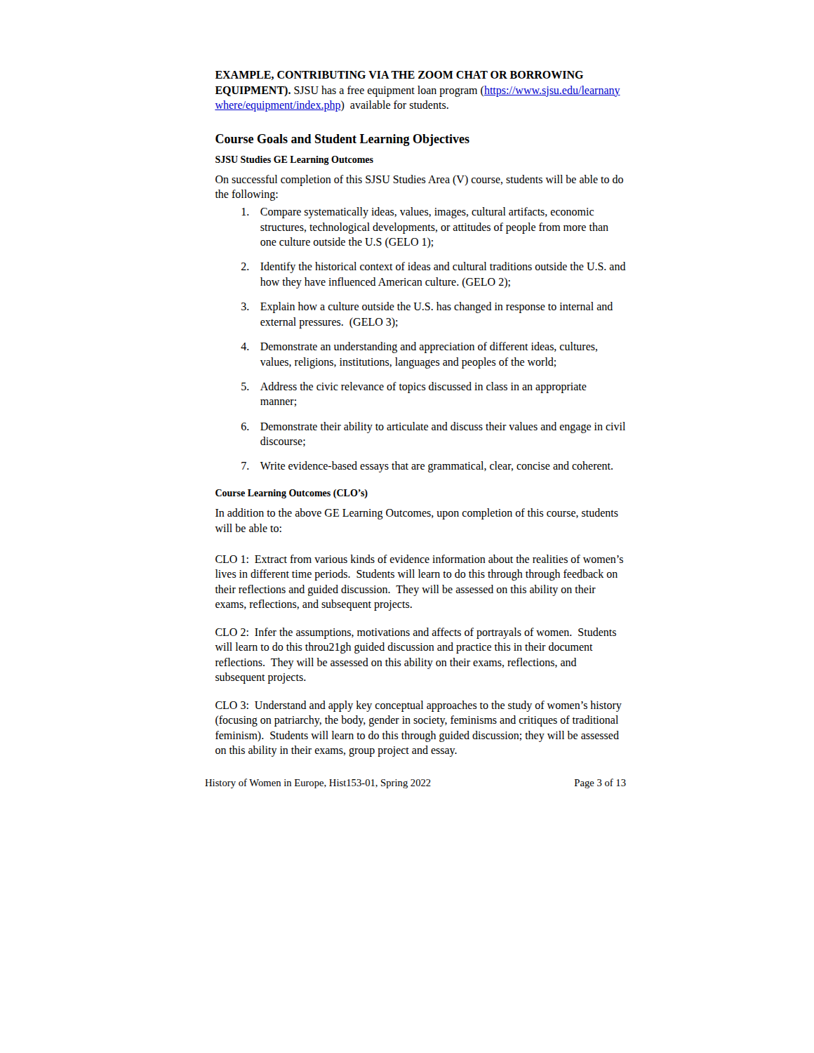EXAMPLE, CONTRIBUTING VIA THE ZOOM CHAT OR BORROWING EQUIPMENT). SJSU has a free equipment loan program (https://www.sjsu.edu/learnanywhere/equipment/index.php) available for students.
Course Goals and Student Learning Objectives
SJSU Studies GE Learning Outcomes
On successful completion of this SJSU Studies Area (V) course, students will be able to do the following:
Compare systematically ideas, values, images, cultural artifacts, economic structures, technological developments, or attitudes of people from more than one culture outside the U.S (GELO 1);
Identify the historical context of ideas and cultural traditions outside the U.S. and how they have influenced American culture. (GELO 2);
Explain how a culture outside the U.S. has changed in response to internal and external pressures. (GELO 3);
Demonstrate an understanding and appreciation of different ideas, cultures, values, religions, institutions, languages and peoples of the world;
Address the civic relevance of topics discussed in class in an appropriate manner;
Demonstrate their ability to articulate and discuss their values and engage in civil discourse;
Write evidence-based essays that are grammatical, clear, concise and coherent.
Course Learning Outcomes (CLO’s)
In addition to the above GE Learning Outcomes, upon completion of this course, students will be able to:
CLO 1: Extract from various kinds of evidence information about the realities of women’s lives in different time periods. Students will learn to do this through through feedback on their reflections and guided discussion. They will be assessed on this ability on their exams, reflections, and subsequent projects.
CLO 2: Infer the assumptions, motivations and affects of portrayals of women. Students will learn to do this throu21gh guided discussion and practice this in their document reflections. They will be assessed on this ability on their exams, reflections, and subsequent projects.
CLO 3: Understand and apply key conceptual approaches to the study of women’s history (focusing on patriarchy, the body, gender in society, feminisms and critiques of traditional feminism). Students will learn to do this through guided discussion; they will be assessed on this ability in their exams, group project and essay.
History of Women in Europe, Hist153-01, Spring 2022 Page 3 of 13